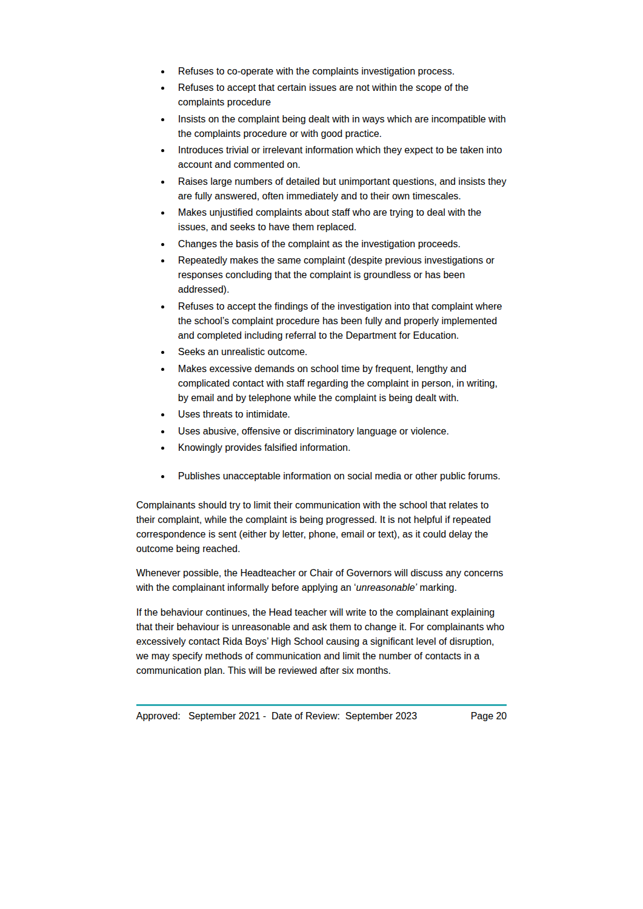Refuses to co-operate with the complaints investigation process.
Refuses to accept that certain issues are not within the scope of the complaints procedure
Insists on the complaint being dealt with in ways which are incompatible with the complaints procedure or with good practice.
Introduces trivial or irrelevant information which they expect to be taken into account and commented on.
Raises large numbers of detailed but unimportant questions, and insists they are fully answered, often immediately and to their own timescales.
Makes unjustified complaints about staff who are trying to deal with the issues, and seeks to have them replaced.
Changes the basis of the complaint as the investigation proceeds.
Repeatedly makes the same complaint (despite previous investigations or responses concluding that the complaint is groundless or has been addressed).
Refuses to accept the findings of the investigation into that complaint where the school’s complaint procedure has been fully and properly implemented and completed including referral to the Department for Education.
Seeks an unrealistic outcome.
Makes excessive demands on school time by frequent, lengthy and complicated contact with staff regarding the complaint in person, in writing, by email and by telephone while the complaint is being dealt with.
Uses threats to intimidate.
Uses abusive, offensive or discriminatory language or violence.
Knowingly provides falsified information.
Publishes unacceptable information on social media or other public forums.
Complainants should try to limit their communication with the school that relates to their complaint, while the complaint is being progressed. It is not helpful if repeated correspondence is sent (either by letter, phone, email or text), as it could delay the outcome being reached.
Whenever possible, the Headteacher or Chair of Governors will discuss any concerns with the complainant informally before applying an ‘unreasonable’ marking.
If the behaviour continues, the Head teacher will write to the complainant explaining that their behaviour is unreasonable and ask them to change it. For complainants who excessively contact Rida Boys’ High School causing a significant level of disruption, we may specify methods of communication and limit the number of contacts in a communication plan. This will be reviewed after six months.
Approved: September 2021 - Date of Review: September 2023 Page 20